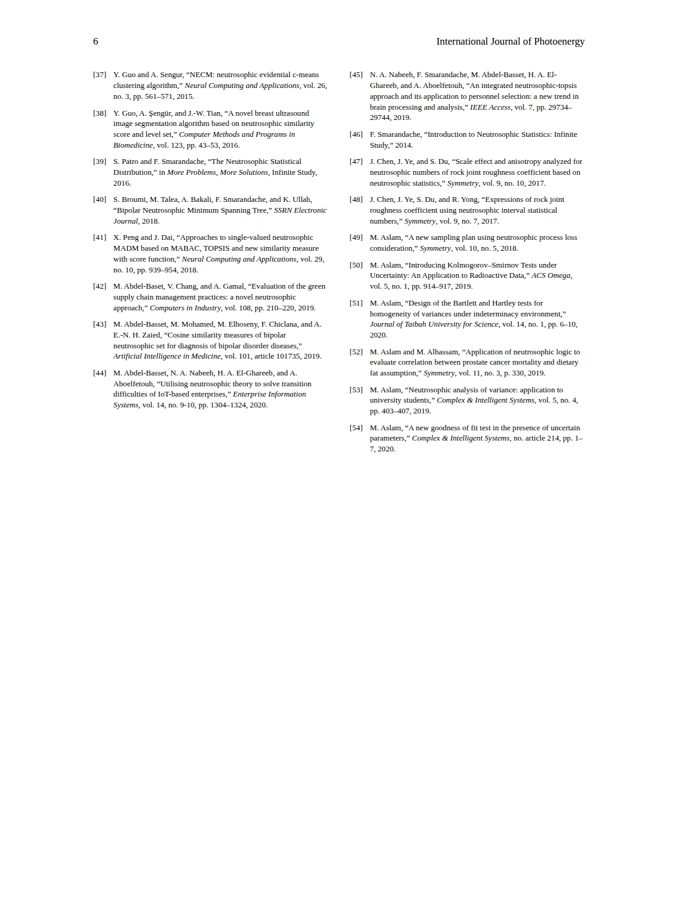6 International Journal of Photoenergy
[37] Y. Guo and A. Sengur, “NECM: neutrosophic evidential c-means clustering algorithm,” Neural Computing and Applications, vol. 26, no. 3, pp. 561–571, 2015.
[38] Y. Guo, A. Şengür, and J.-W. Tian, “A novel breast ultrasound image segmentation algorithm based on neutrosophic similarity score and level set,” Computer Methods and Programs in Biomedicine, vol. 123, pp. 43–53, 2016.
[39] S. Patro and F. Smarandache, “The Neutrosophic Statistical Distribution,” in More Problems, More Solutions, Infinite Study, 2016.
[40] S. Broumi, M. Talea, A. Bakali, F. Smarandache, and K. Ullah, “Bipolar Neutrosophic Minimum Spanning Tree,” SSRN Electronic Journal, 2018.
[41] X. Peng and J. Dai, “Approaches to single-valued neutrosophic MADM based on MABAC, TOPSIS and new similarity measure with score function,” Neural Computing and Applications, vol. 29, no. 10, pp. 939–954, 2018.
[42] M. Abdel-Baset, V. Chang, and A. Gamal, “Evaluation of the green supply chain management practices: a novel neutrosophic approach,” Computers in Industry, vol. 108, pp. 210–220, 2019.
[43] M. Abdel-Basset, M. Mohamed, M. Elhoseny, F. Chiclana, and A. E.-N. H. Zaied, “Cosine similarity measures of bipolar neutrosophic set for diagnosis of bipolar disorder diseases,” Artificial Intelligence in Medicine, vol. 101, article 101735, 2019.
[44] M. Abdel-Basset, N. A. Nabeeh, H. A. El-Ghareeb, and A. Aboelfetouh, “Utilising neutrosophic theory to solve transition difficulties of IoT-based enterprises,” Enterprise Information Systems, vol. 14, no. 9-10, pp. 1304–1324, 2020.
[45] N. A. Nabeeh, F. Smarandache, M. Abdel-Basset, H. A. El-Ghareeb, and A. Aboelfetouh, “An integrated neutrosophic-topsis approach and its application to personnel selection: a new trend in brain processing and analysis,” IEEE Access, vol. 7, pp. 29734–29744, 2019.
[46] F. Smarandache, “Introduction to Neutrosophic Statistics: Infinite Study,” 2014.
[47] J. Chen, J. Ye, and S. Du, “Scale effect and anisotropy analyzed for neutrosophic numbers of rock joint roughness coefficient based on neutrosophic statistics,” Symmetry, vol. 9, no. 10, 2017.
[48] J. Chen, J. Ye, S. Du, and R. Yong, “Expressions of rock joint roughness coefficient using neutrosophic interval statistical numbers,” Symmetry, vol. 9, no. 7, 2017.
[49] M. Aslam, “A new sampling plan using neutrosophic process loss consideration,” Symmetry, vol. 10, no. 5, 2018.
[50] M. Aslam, “Introducing Kolmogorov–Smirnov Tests under Uncertainty: An Application to Radioactive Data,” ACS Omega, vol. 5, no. 1, pp. 914–917, 2019.
[51] M. Aslam, “Design of the Bartlett and Hartley tests for homogeneity of variances under indeterminacy environment,” Journal of Taibah University for Science, vol. 14, no. 1, pp. 6–10, 2020.
[52] M. Aslam and M. Albassam, “Application of neutrosophic logic to evaluate correlation between prostate cancer mortality and dietary fat assumption,” Symmetry, vol. 11, no. 3, p. 330, 2019.
[53] M. Aslam, “Neutrosophic analysis of variance: application to university students,” Complex & Intelligent Systems, vol. 5, no. 4, pp. 403–407, 2019.
[54] M. Aslam, “A new goodness of fit test in the presence of uncertain parameters,” Complex & Intelligent Systems, no. article 214, pp. 1–7, 2020.